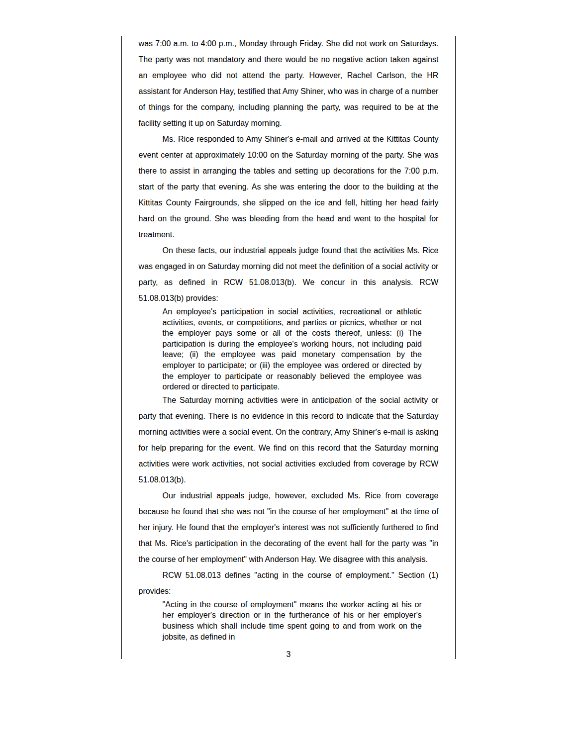was 7:00 a.m. to 4:00 p.m., Monday through Friday. She did not work on Saturdays. The party was not mandatory and there would be no negative action taken against an employee who did not attend the party. However, Rachel Carlson, the HR assistant for Anderson Hay, testified that Amy Shiner, who was in charge of a number of things for the company, including planning the party, was required to be at the facility setting it up on Saturday morning.
Ms. Rice responded to Amy Shiner's e-mail and arrived at the Kittitas County event center at approximately 10:00 on the Saturday morning of the party. She was there to assist in arranging the tables and setting up decorations for the 7:00 p.m. start of the party that evening. As she was entering the door to the building at the Kittitas County Fairgrounds, she slipped on the ice and fell, hitting her head fairly hard on the ground. She was bleeding from the head and went to the hospital for treatment.
On these facts, our industrial appeals judge found that the activities Ms. Rice was engaged in on Saturday morning did not meet the definition of a social activity or party, as defined in RCW 51.08.013(b). We concur in this analysis. RCW 51.08.013(b) provides:
An employee's participation in social activities, recreational or athletic activities, events, or competitions, and parties or picnics, whether or not the employer pays some or all of the costs thereof, unless: (i) The participation is during the employee's working hours, not including paid leave; (ii) the employee was paid monetary compensation by the employer to participate; or (iii) the employee was ordered or directed by the employer to participate or reasonably believed the employee was ordered or directed to participate.
The Saturday morning activities were in anticipation of the social activity or party that evening. There is no evidence in this record to indicate that the Saturday morning activities were a social event. On the contrary, Amy Shiner's e-mail is asking for help preparing for the event. We find on this record that the Saturday morning activities were work activities, not social activities excluded from coverage by RCW 51.08.013(b).
Our industrial appeals judge, however, excluded Ms. Rice from coverage because he found that she was not "in the course of her employment" at the time of her injury. He found that the employer's interest was not sufficiently furthered to find that Ms. Rice's participation in the decorating of the event hall for the party was "in the course of her employment" with Anderson Hay. We disagree with this analysis.
RCW 51.08.013 defines "acting in the course of employment." Section (1) provides:
"Acting in the course of employment" means the worker acting at his or her employer's direction or in the furtherance of his or her employer's business which shall include time spent going to and from work on the jobsite, as defined in
3